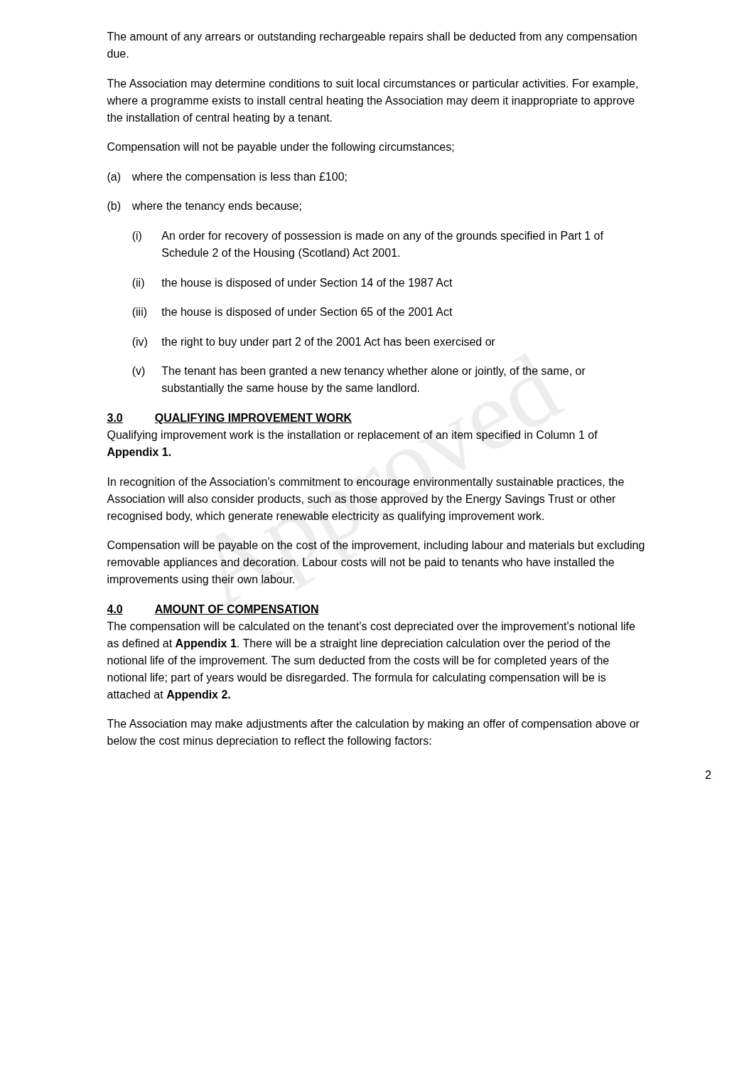Approved
The amount of any arrears or outstanding rechargeable repairs shall be deducted from any compensation due.
The Association may determine conditions to suit local circumstances or particular activities. For example, where a programme exists to install central heating the Association may deem it inappropriate to approve the installation of central heating by a tenant.
Compensation will not be payable under the following circumstances;
(a) where the compensation is less than £100;
(b) where the tenancy ends because;
(i) An order for recovery of possession is made on any of the grounds specified in Part 1 of Schedule 2 of the Housing (Scotland) Act 2001.
(ii) the house is disposed of under Section 14 of the 1987 Act
(iii) the house is disposed of under Section 65 of the 2001 Act
(iv) the right to buy under part 2 of the 2001 Act has been exercised or
(v) The tenant has been granted a new tenancy whether alone or jointly, of the same, or substantially the same house by the same landlord.
3.0
QUALIFYING IMPROVEMENT WORK
Qualifying improvement work is the installation or replacement of an item specified in Column 1 of Appendix 1.
In recognition of the Association's commitment to encourage environmentally sustainable practices, the Association will also consider products, such as those approved by the Energy Savings Trust or other recognised body, which generate renewable electricity as qualifying improvement work.
Compensation will be payable on the cost of the improvement, including labour and materials but excluding removable appliances and decoration. Labour costs will not be paid to tenants who have installed the improvements using their own labour.
4.0
AMOUNT OF COMPENSATION
The compensation will be calculated on the tenant's cost depreciated over the improvement's notional life as defined at Appendix 1. There will be a straight line depreciation calculation over the period of the notional life of the improvement. The sum deducted from the costs will be for completed years of the notional life; part of years would be disregarded. The formula for calculating compensation will be is attached at Appendix 2.
The Association may make adjustments after the calculation by making an offer of compensation above or below the cost minus depreciation to reflect the following factors:
2